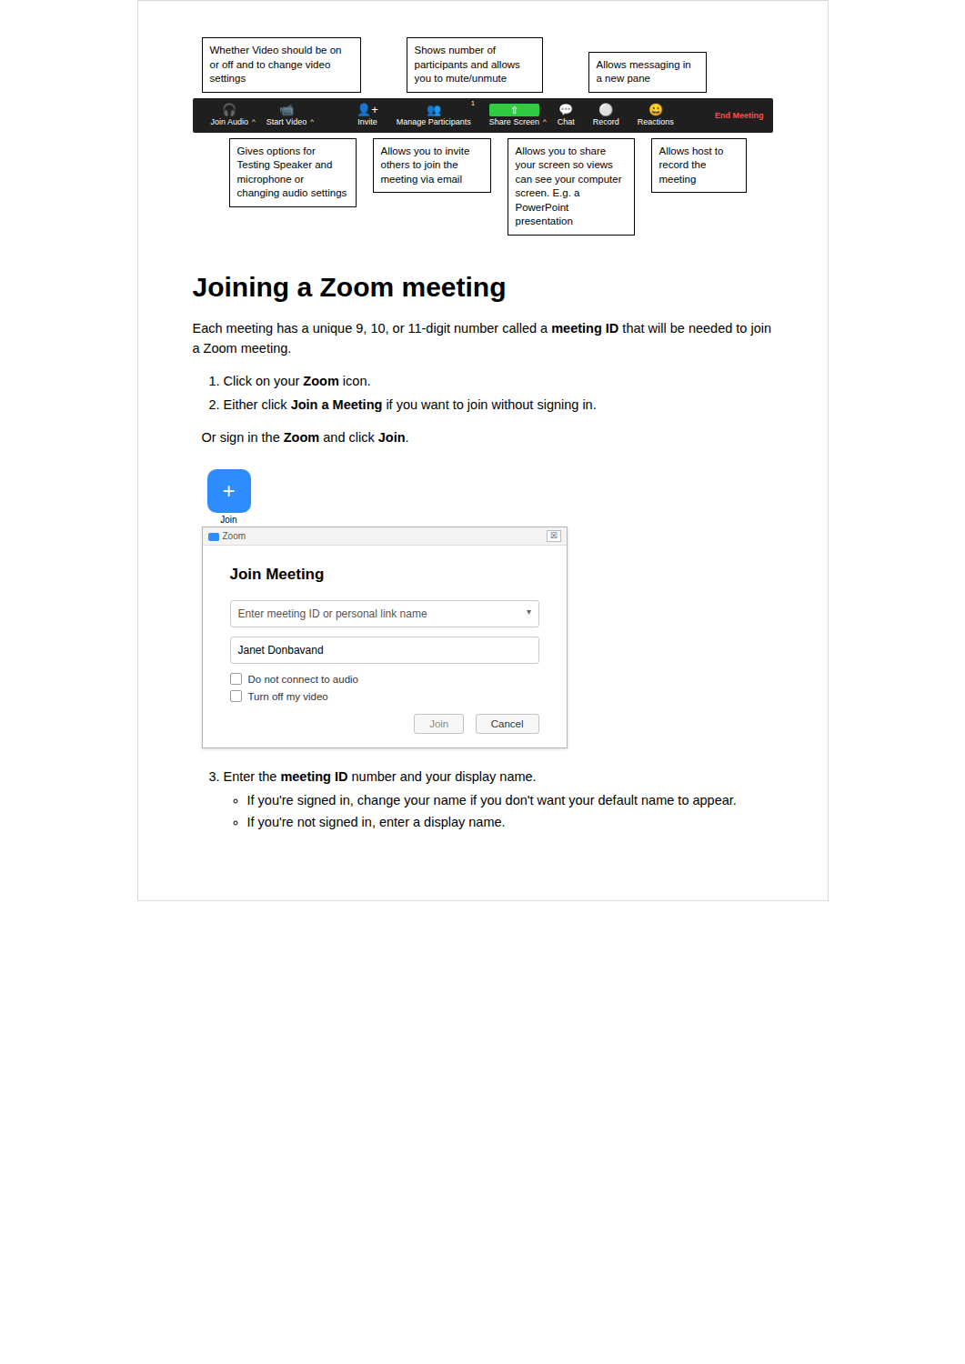Whether Video should be on or off and to change video settings
Shows number of participants and allows you to mute/unmute
Allows messaging in a new pane
🎧Join Audio
^
📹Start Video
^
👤+Invite
👥1 Manage Participants
⇧Share Screen
^
💬Chat
⚪Record
😀Reactions
End Meeting
Gives options for Testing Speaker and microphone or changing audio settings
Allows you to invite others to join the meeting via email
Allows you to share your screen so views can see your computer screen. E.g. a PowerPoint presentation
Allows host to record the meeting
Joining a Zoom meeting
Each meeting has a unique 9, 10, or 11-digit number called a meeting ID that will be needed to join a Zoom meeting.
Click on your Zoom icon.
Either click Join a Meeting if you want to join without signing in.
Or sign in the Zoom and click Join.
+
Join
Zoom ☒
Join Meeting
Enter meeting ID or personal link name
Janet Donbavand
Do not connect to audio
Turn off my video
Join Cancel
Enter the meeting ID number and your display name.
If you're signed in, change your name if you don't want your default name to appear.
If you're not signed in, enter a display name.